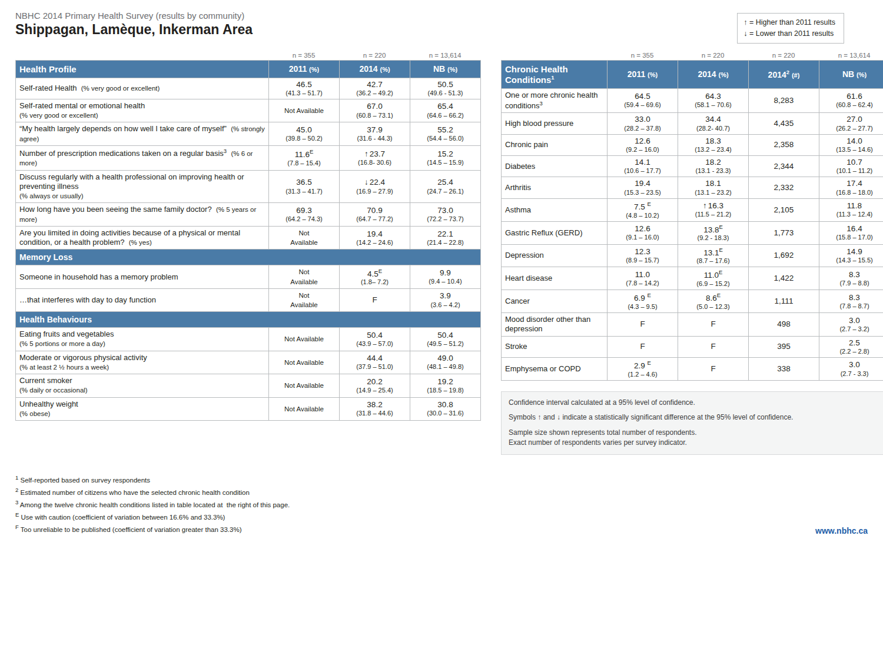NBHC 2014 Primary Health Survey (results by community)
Shippagan, Lamèque, Inkerman Area
↑ = Higher than 2011 results
↓ = Lower than 2011 results
n = 355
n = 220
n = 13,614
| Health Profile | 2011 (%) | 2014 (%) | NB (%) |
| --- | --- | --- | --- |
| Self-rated Health (% very good or excellent) | 46.5 (41.3 – 51.7) | 42.7 (36.2 – 49.2) | 50.5 (49.6 - 51.3) |
| Self-rated mental or emotional health (% very good or excellent) | Not Available | 67.0 (60.8 – 73.1) | 65.4 (64.6 – 66.2) |
| “My health largely depends on how well I take care of myself” (% strongly agree) | 45.0 (39.8 – 50.2) | 37.9 (31.6 - 44.3) | 55.2 (54.4 – 56.0) |
| Number of prescription medications taken on a regular basis 3 (% 6 or more) | 11.6 E (7.8 – 15.4) | ↑ 23.7 (16.8- 30.6) | 15.2 (14.5 – 15.9) |
| Discuss regularly with a health professional on improving health or preventing illness (% always or usually) | 36.5 (31.3 – 41.7) | ↓ 22.4 (16.9 – 27.9) | 25.4 (24.7 – 26.1) |
| How long have you been seeing the same family doctor? (% 5 years or more) | 69.3 (64.2 – 74.3) | 70.9 (64.7 – 77.2) | 73.0 (72.2 – 73.7) |
| Are you limited in doing activities because of a physical or mental condition, or a health problem? (% yes) | Not Available | 19.4 (14.2 – 24.6) | 22.1 (21.4 – 22.8) |
| Memory Loss |
| Someone in household has a memory problem | Not Available | 4.5 E (1.8– 7.2) | 9.9 (9.4 – 10.4) |
| …that interferes with day to day function | Not Available | F | 3.9 (3.6 – 4.2) |
| Health Behaviours |
| Eating fruits and vegetables (% 5 portions or more a day) | Not Available | 50.4 (43.9 – 57.0) | 50.4 (49.5 – 51.2) |
| Moderate or vigorous physical activity (% at least 2 ½ hours a week) | Not Available | 44.4 (37.9 – 51.0) | 49.0 (48.1 – 49.8) |
| Current smoker (% daily or occasional) | Not Available | 20.2 (14.9 – 25.4) | 19.2 (18.5 – 19.8) |
| Unhealthy weight (% obese) | Not Available | 38.2 (31.8 – 44.6) | 30.8 (30.0 – 31.6) |
n = 355
n = 220
n = 220
n = 13,614
| Chronic Health Conditions 1 | 2011 (%) | 2014 (%) | 2014 2 (#) | NB (%) |
| --- | --- | --- | --- | --- |
| One or more chronic health conditions 3 | 64.5 (59.4 – 69.6) | 64.3 (58.1 – 70.6) | 8,283 | 61.6 (60.8 – 62.4) |
| High blood pressure | 33.0 (28.2 – 37.8) | 34.4 (28.2- 40.7) | 4,435 | 27.0 (26.2 – 27.7) |
| Chronic pain | 12.6 (9.2 – 16.0) | 18.3 (13.2 – 23.4) | 2,358 | 14.0 (13.5 – 14.6) |
| Diabetes | 14.1 (10.6 – 17.7) | 18.2 (13.1 - 23.3) | 2,344 | 10.7 (10.1 – 11.2) |
| Arthritis | 19.4 (15.3 – 23.5) | 18.1 (13.1 – 23.2) | 2,332 | 17.4 (16.8 – 18.0) |
| Asthma | 7.5 E (4.8 – 10.2) | ↑ 16.3 (11.5 – 21.2) | 2,105 | 11.8 (11.3 – 12.4) |
| Gastric Reflux (GERD) | 12.6 (9.1 – 16.0) | 13.8 E (9.2 - 18.3) | 1,773 | 16.4 (15.8 – 17.0) |
| Depression | 12.3 (8.9 – 15.7) | 13.1 E (8.7 – 17.6) | 1,692 | 14.9 (14.3 – 15.5) |
| Heart disease | 11.0 (7.8 – 14.2) | 11.0 E (6.9 – 15.2) | 1,422 | 8.3 (7.9 – 8.8) |
| Cancer | 6.9 E (4.3 – 9.5) | 8.6 E (5.0 – 12.3) | 1,111 | 8.3 (7.8 – 8.7) |
| Mood disorder other than depression | F | F | 498 | 3.0 (2.7 – 3.2) |
| Stroke | F | F | 395 | 2.5 (2.2 – 2.8) |
| Emphysema or COPD | 2.9 E (1.2 – 4.6) | F | 338 | 3.0 (2.7 - 3.3) |
Confidence interval calculated at a 95% level of confidence.
Symbols ↑ and ↓ indicate a statistically significant difference at the 95% level of confidence.
Sample size shown represents total number of respondents.
Exact number of respondents varies per survey indicator.
1 Self-reported based on survey respondents
2 Estimated number of citizens who have the selected chronic health condition
3 Among the twelve chronic health conditions listed in table located at the right of this page.
E Use with caution (coefficient of variation between 16.6% and 33.3%)
F Too unreliable to be published (coefficient of variation greater than 33.3%)
www.nbhc.ca